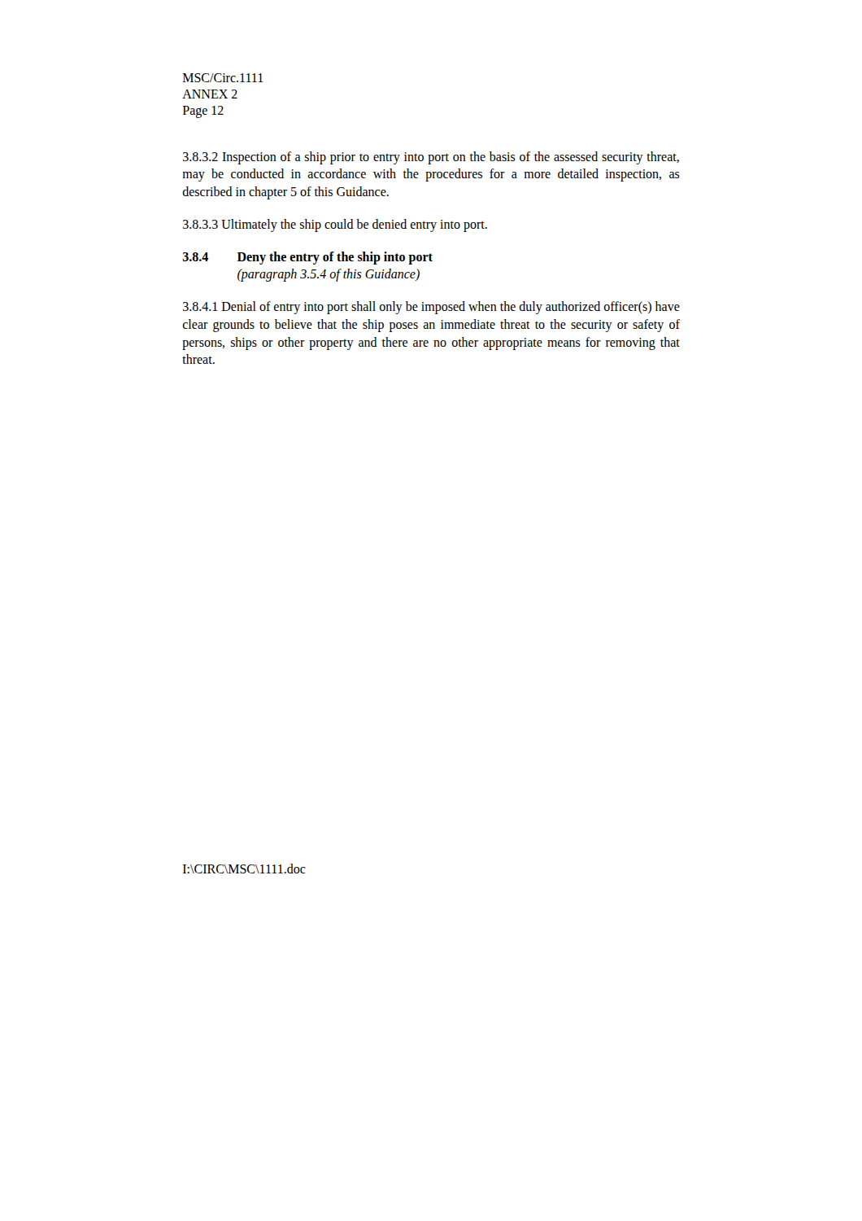MSC/Circ.1111
ANNEX 2
Page 12
3.8.3.2 Inspection of a ship prior to entry into port on the basis of the assessed security threat, may be conducted in accordance with the procedures for a more detailed inspection, as described in chapter 5 of this Guidance.
3.8.3.3 Ultimately the ship could be denied entry into port.
3.8.4 Deny the entry of the ship into port
(paragraph 3.5.4 of this Guidance)
3.8.4.1 Denial of entry into port shall only be imposed when the duly authorized officer(s) have clear grounds to believe that the ship poses an immediate threat to the security or safety of persons, ships or other property and there are no other appropriate means for removing that threat.
I:\CIRC\MSC\1111.doc